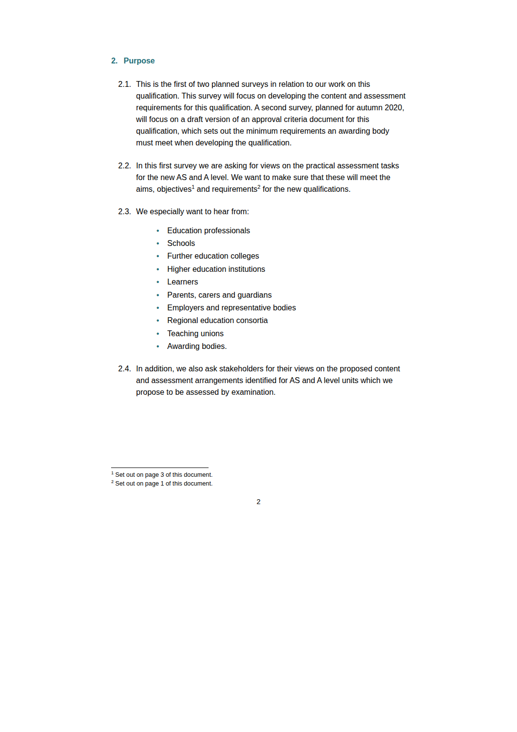2. Purpose
2.1. This is the first of two planned surveys in relation to our work on this qualification. This survey will focus on developing the content and assessment requirements for this qualification. A second survey, planned for autumn 2020, will focus on a draft version of an approval criteria document for this qualification, which sets out the minimum requirements an awarding body must meet when developing the qualification.
2.2. In this first survey we are asking for views on the practical assessment tasks for the new AS and A level. We want to make sure that these will meet the aims, objectives1 and requirements2 for the new qualifications.
2.3. We especially want to hear from:
Education professionals
Schools
Further education colleges
Higher education institutions
Learners
Parents, carers and guardians
Employers and representative bodies
Regional education consortia
Teaching unions
Awarding bodies.
2.4. In addition, we also ask stakeholders for their views on the proposed content and assessment arrangements identified for AS and A level units which we propose to be assessed by examination.
1 Set out on page 3 of this document.
2 Set out on page 1 of this document.
2